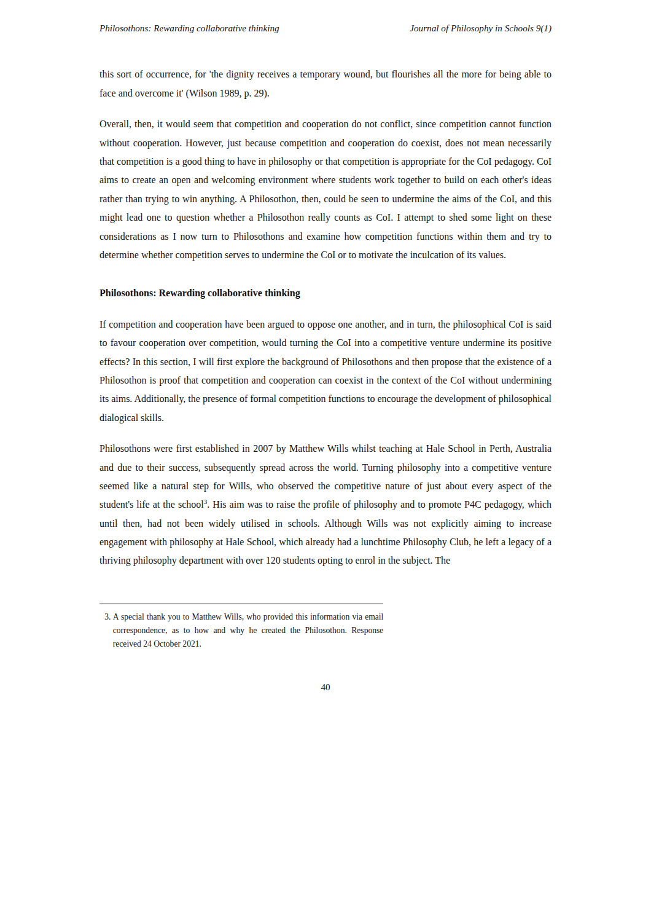Philosothons: Rewarding collaborative thinking Journal of Philosophy in Schools 9(1)
this sort of occurrence, for 'the dignity receives a temporary wound, but flourishes all the more for being able to face and overcome it' (Wilson 1989, p. 29).
Overall, then, it would seem that competition and cooperation do not conflict, since competition cannot function without cooperation. However, just because competition and cooperation do coexist, does not mean necessarily that competition is a good thing to have in philosophy or that competition is appropriate for the CoI pedagogy. CoI aims to create an open and welcoming environment where students work together to build on each other's ideas rather than trying to win anything. A Philosothon, then, could be seen to undermine the aims of the CoI, and this might lead one to question whether a Philosothon really counts as CoI. I attempt to shed some light on these considerations as I now turn to Philosothons and examine how competition functions within them and try to determine whether competition serves to undermine the CoI or to motivate the inculcation of its values.
Philosothons: Rewarding collaborative thinking
If competition and cooperation have been argued to oppose one another, and in turn, the philosophical CoI is said to favour cooperation over competition, would turning the CoI into a competitive venture undermine its positive effects? In this section, I will first explore the background of Philosothons and then propose that the existence of a Philosothon is proof that competition and cooperation can coexist in the context of the CoI without undermining its aims. Additionally, the presence of formal competition functions to encourage the development of philosophical dialogical skills.
Philosothons were first established in 2007 by Matthew Wills whilst teaching at Hale School in Perth, Australia and due to their success, subsequently spread across the world. Turning philosophy into a competitive venture seemed like a natural step for Wills, who observed the competitive nature of just about every aspect of the student's life at the school3. His aim was to raise the profile of philosophy and to promote P4C pedagogy, which until then, had not been widely utilised in schools. Although Wills was not explicitly aiming to increase engagement with philosophy at Hale School, which already had a lunchtime Philosophy Club, he left a legacy of a thriving philosophy department with over 120 students opting to enrol in the subject. The
A special thank you to Matthew Wills, who provided this information via email correspondence, as to how and why he created the Philosothon. Response received 24 October 2021.
40